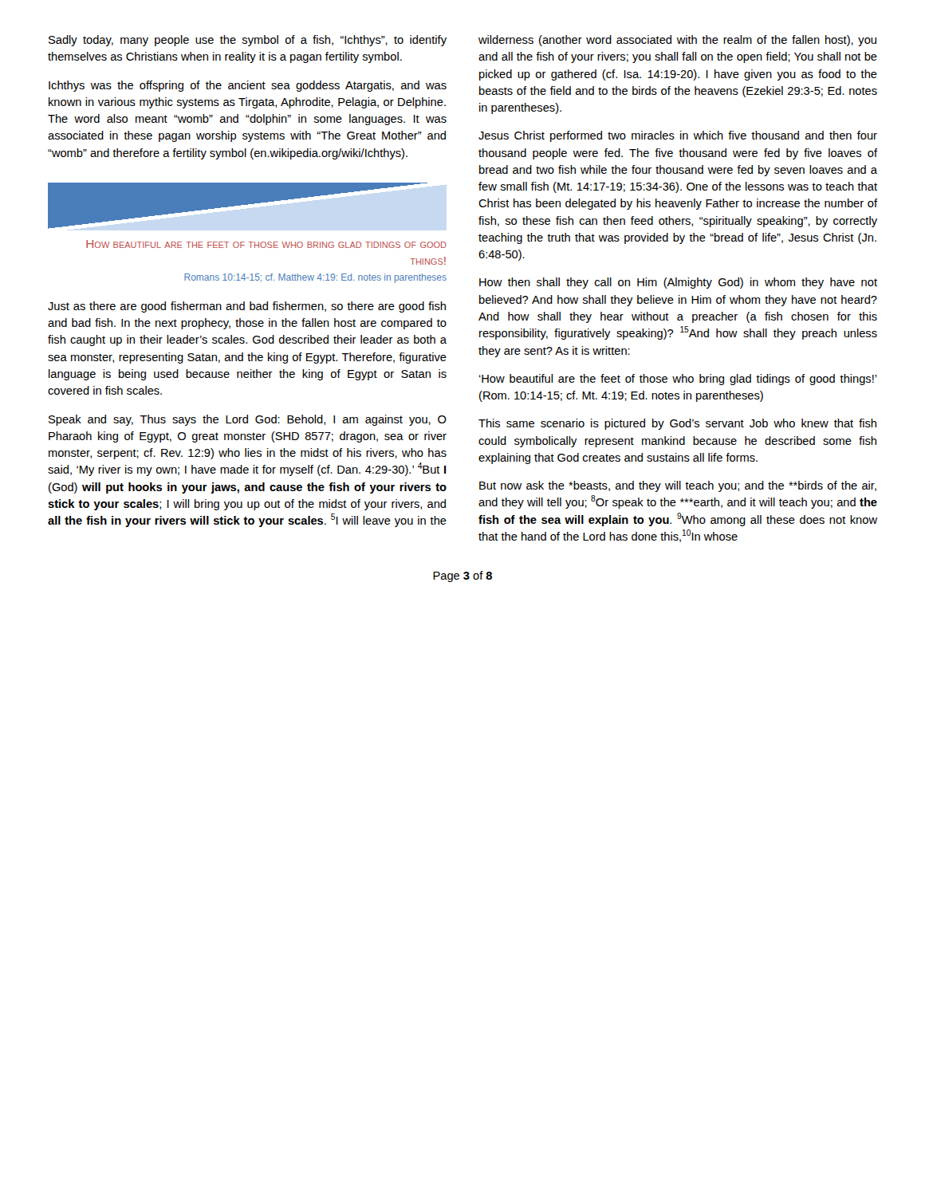Sadly today, many people use the symbol of a fish, “Ichthys”, to identify themselves as Christians when in reality it is a pagan fertility symbol.
Ichthys was the offspring of the ancient sea goddess Atargatis, and was known in various mythic systems as Tirgata, Aphrodite, Pelagia, or Delphine. The word also meant “womb” and “dolphin” in some languages. It was associated in these pagan worship systems with “The Great Mother” and “womb” and therefore a fertility symbol (en.wikipedia.org/wiki/Ichthys).
How beautiful are the feet of those who bring glad tidings of good things!
Romans 10:14-15; cf. Matthew 4:19: Ed. notes in parentheses
Just as there are good fisherman and bad fishermen, so there are good fish and bad fish. In the next prophecy, those in the fallen host are compared to fish caught up in their leader’s scales. God described their leader as both a sea monster, representing Satan, and the king of Egypt. Therefore, figurative language is being used because neither the king of Egypt or Satan is covered in fish scales.
Speak and say, Thus says the Lord God: Behold, I am against you, O Pharaoh king of Egypt, O great monster (SHD 8577; dragon, sea or river monster, serpent; cf. Rev. 12:9) who lies in the midst of his rivers, who has said, ‘My river is my own; I have made it for myself (cf. Dan. 4:29-30).’ 4But I (God) will put hooks in your jaws, and cause the fish of your rivers to stick to your scales; I will bring you up out of the midst of your rivers, and all the fish in your rivers will stick to your scales. 5I will leave you in the wilderness (another word associated with the realm of the fallen host), you and all the fish of your rivers; you shall fall on the open field; You shall not be picked up or gathered (cf. Isa. 14:19-20). I have given you as food to the beasts of the field and to the birds of the heavens (Ezekiel 29:3-5; Ed. notes in parentheses).
Jesus Christ performed two miracles in which five thousand and then four thousand people were fed. The five thousand were fed by five loaves of bread and two fish while the four thousand were fed by seven loaves and a few small fish (Mt. 14:17-19; 15:34-36). One of the lessons was to teach that Christ has been delegated by his heavenly Father to increase the number of fish, so these fish can then feed others, “spiritually speaking”, by correctly teaching the truth that was provided by the “bread of life”, Jesus Christ (Jn. 6:48-50).
How then shall they call on Him (Almighty God) in whom they have not believed? And how shall they believe in Him of whom they have not heard? And how shall they hear without a preacher (a fish chosen for this responsibility, figuratively speaking)? 15And how shall they preach unless they are sent? As it is written:
‘How beautiful are the feet of those who bring glad tidings of good things!’ (Rom. 10:14-15; cf. Mt. 4:19; Ed. notes in parentheses)
This same scenario is pictured by God’s servant Job who knew that fish could symbolically represent mankind because he described some fish explaining that God creates and sustains all life forms.
But now ask the *beasts, and they will teach you; and the **birds of the air, and they will tell you; 8Or speak to the ***earth, and it will teach you; and the fish of the sea will explain to you. 9Who among all these does not know that the hand of the Lord has done this,10In whose
Page 3 of 8